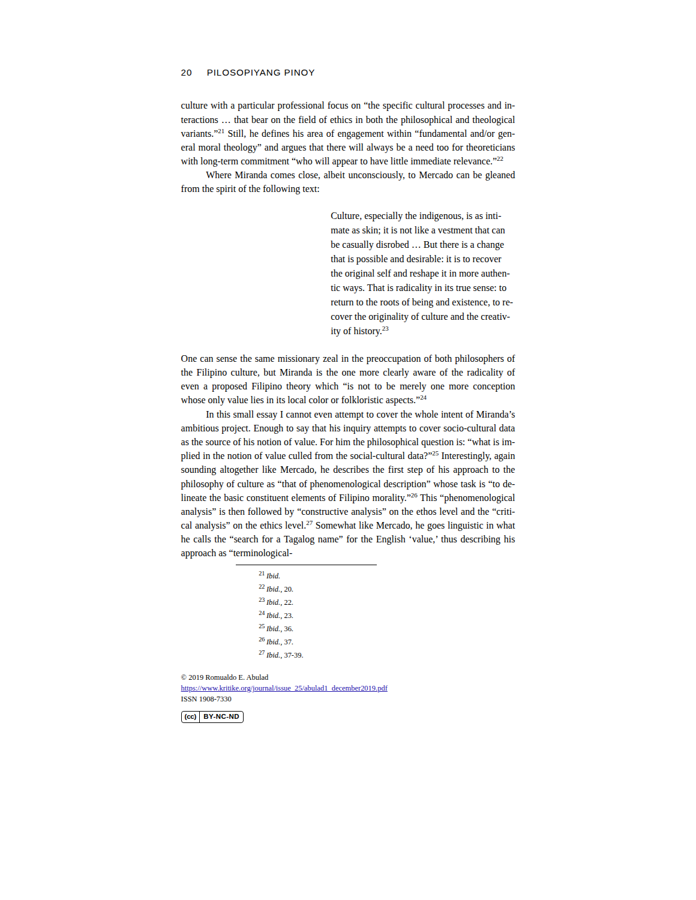20 PILOSOPIYANG PINOY
culture with a particular professional focus on “the specific cultural processes and interactions … that bear on the field of ethics in both the philosophical and theological variants.”21 Still, he defines his area of engagement within “fundamental and/or general moral theology” and argues that there will always be a need too for theoreticians with long-term commitment “who will appear to have little immediate relevance.”22
Where Miranda comes close, albeit unconsciously, to Mercado can be gleaned from the spirit of the following text:
Culture, especially the indigenous, is as intimate as skin; it is not like a vestment that can be casually disrobed … But there is a change that is possible and desirable: it is to recover the original self and reshape it in more authentic ways. That is radicality in its true sense: to return to the roots of being and existence, to recover the originality of culture and the creativity of history.23
One can sense the same missionary zeal in the preoccupation of both philosophers of the Filipino culture, but Miranda is the one more clearly aware of the radicality of even a proposed Filipino theory which “is not to be merely one more conception whose only value lies in its local color or folkloristic aspects.”24
In this small essay I cannot even attempt to cover the whole intent of Miranda’s ambitious project. Enough to say that his inquiry attempts to cover socio-cultural data as the source of his notion of value. For him the philosophical question is: “what is implied in the notion of value culled from the social-cultural data?”25 Interestingly, again sounding altogether like Mercado, he describes the first step of his approach to the philosophy of culture as “that of phenomenological description” whose task is “to delineate the basic constituent elements of Filipino morality.”26 This “phenomenological analysis” is then followed by “constructive analysis” on the ethos level and the “critical analysis” on the ethics level.27 Somewhat like Mercado, he goes linguistic in what he calls the “search for a Tagalog name” for the English ‘value,’ thus describing his approach as “terminological-
21 Ibid.
22 Ibid., 20.
23 Ibid., 22.
24 Ibid., 23.
25 Ibid., 36.
26 Ibid., 37.
27 Ibid., 37-39.
© 2019 Romualdo E. Abulad
https://www.kritike.org/journal/issue_25/abulad1_december2019.pdf
ISSN 1908-7330
(cc) BY-NC-ND